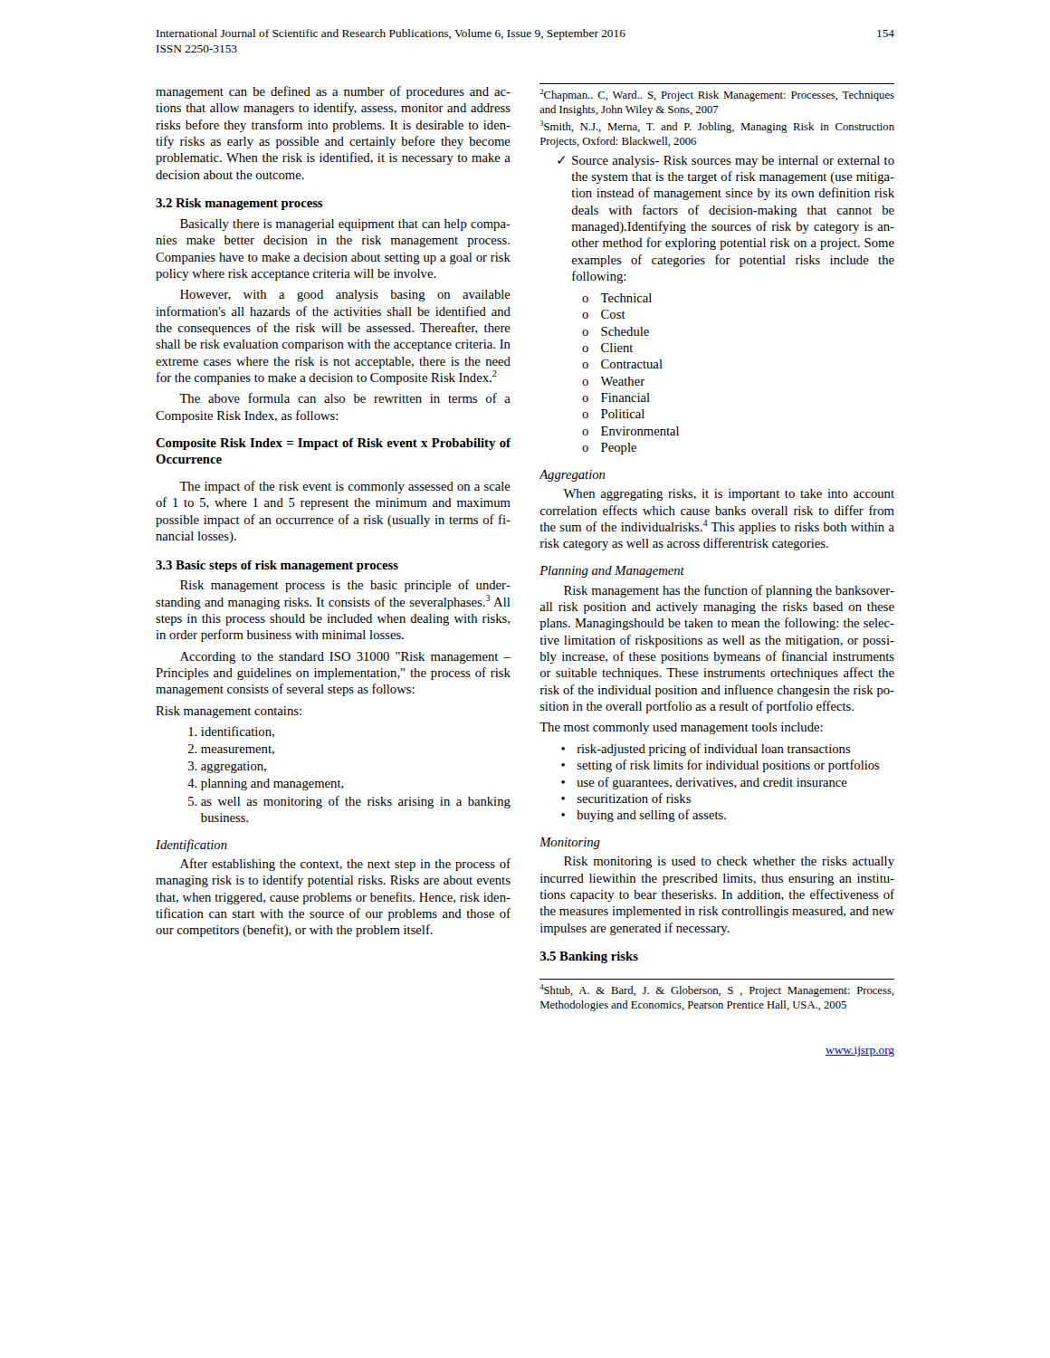International Journal of Scientific and Research Publications, Volume 6, Issue 9, September 2016
ISSN 2250-3153
154
management can be defined as a number of procedures and actions that allow managers to identify, assess, monitor and address risks before they transform into problems. It is desirable to identify risks as early as possible and certainly before they become problematic. When the risk is identified, it is necessary to make a decision about the outcome.
3.2 Risk management process
Basically there is managerial equipment that can help companies make better decision in the risk management process. Companies have to make a decision about setting up a goal or risk policy where risk acceptance criteria will be involve.
However, with a good analysis basing on available information's all hazards of the activities shall be identified and the consequences of the risk will be assessed. Thereafter, there shall be risk evaluation comparison with the acceptance criteria. In extreme cases where the risk is not acceptable, there is the need for the companies to make a decision to Composite Risk Index.2
The above formula can also be rewritten in terms of a Composite Risk Index, as follows:
Composite Risk Index = Impact of Risk event x Probability of Occurrence
The impact of the risk event is commonly assessed on a scale of 1 to 5, where 1 and 5 represent the minimum and maximum possible impact of an occurrence of a risk (usually in terms of financial losses).
3.3 Basic steps of risk management process
Risk management process is the basic principle of understanding and managing risks. It consists of the severalphases.3 All steps in this process should be included when dealing with risks, in order perform business with minimal losses.
According to the standard ISO 31000 "Risk management – Principles and guidelines on implementation," the process of risk management consists of several steps as follows:
Risk management contains:
identification,
measurement,
aggregation,
planning and management,
as well as monitoring of the risks arising in a banking business.
Identification
After establishing the context, the next step in the process of managing risk is to identify potential risks. Risks are about events that, when triggered, cause problems or benefits. Hence, risk identification can start with the source of our problems and those of our competitors (benefit), or with the problem itself.
2Chapman.. C, Ward.. S, Project Risk Management: Processes, Techniques and Insights, John Wiley & Sons, 2007
3Smith, N.J., Merna, T. and P. Jobling, Managing Risk in Construction Projects, Oxford: Blackwell, 2006
Source analysis- Risk sources may be internal or external to the system that is the target of risk management (use mitigation instead of management since by its own definition risk deals with factors of decision-making that cannot be managed).Identifying the sources of risk by category is another method for exploring potential risk on a project. Some examples of categories for potential risks include the following:
Technical
Cost
Schedule
Client
Contractual
Weather
Financial
Political
Environmental
People
Aggregation
When aggregating risks, it is important to take into account correlation effects which cause banks overall risk to differ from the sum of the individualrisks.4 This applies to risks both within a risk category as well as across differentrisk categories.
Planning and Management
Risk management has the function of planning the banksoverall risk position and actively managing the risks based on these plans. Managingshould be taken to mean the following: the selective limitation of riskpositions as well as the mitigation, or possibly increase, of these positions bymeans of financial instruments or suitable techniques. These instruments ortechniques affect the risk of the individual position and influence changesin the risk position in the overall portfolio as a result of portfolio effects.
The most commonly used management tools include:
risk-adjusted pricing of individual loan transactions
setting of risk limits for individual positions or portfolios
use of guarantees, derivatives, and credit insurance
securitization of risks
buying and selling of assets.
Monitoring
Risk monitoring is used to check whether the risks actually incurred liewithin the prescribed limits, thus ensuring an institutions capacity to bear theserisks. In addition, the effectiveness of the measures implemented in risk controllingis measured, and new impulses are generated if necessary.
3.5 Banking risks
4Shtub, A. & Bard, J. & Globerson, S , Project Management: Process, Methodologies and Economics, Pearson Prentice Hall, USA., 2005
www.ijsrp.org